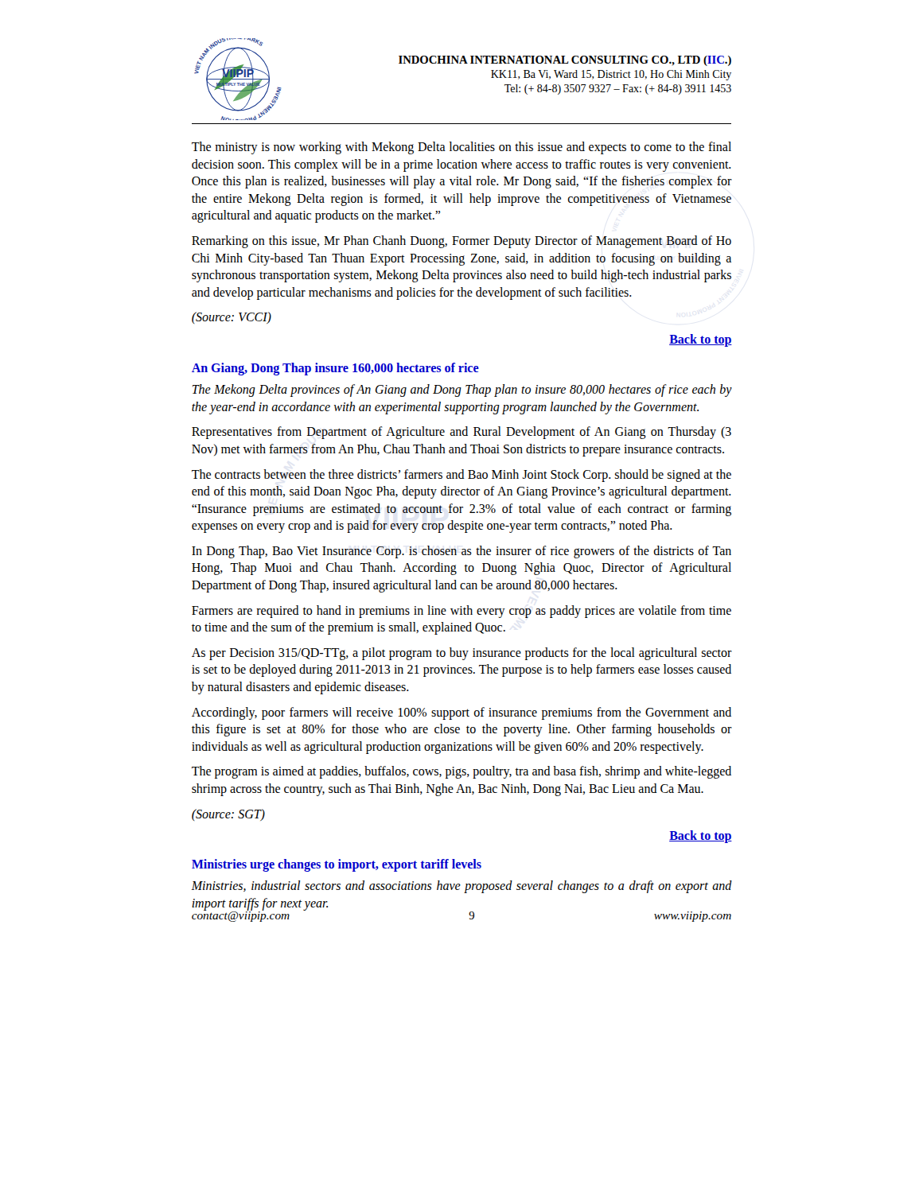VIIPIP MULTIPLY THE VALUE VIET NAM INDUSTRIAL PARKS INVESTMENT PROMOTION
VIIPIP MULTIPLY THE VALUE VIET NAM INDUSTRIAL PARKS INVESTMENT PROMOTION
VIET NAM INDUSTRIAL PARKS INVESTMENT PROMOTION VIIPIP MULTIPLY THE VALUE
INDOCHINA INTERNATIONAL CONSULTING CO., LTD (IIC.)
KK11, Ba Vi, Ward 15, District 10, Ho Chi Minh City
Tel: (+ 84-8) 3507 9327 – Fax: (+ 84-8) 3911 1453
The ministry is now working with Mekong Delta localities on this issue and expects to come to the final decision soon. This complex will be in a prime location where access to traffic routes is very convenient. Once this plan is realized, businesses will play a vital role. Mr Dong said, “If the fisheries complex for the entire Mekong Delta region is formed, it will help improve the competitiveness of Vietnamese agricultural and aquatic products on the market.”
Remarking on this issue, Mr Phan Chanh Duong, Former Deputy Director of Management Board of Ho Chi Minh City-based Tan Thuan Export Processing Zone, said, in addition to focusing on building a synchronous transportation system, Mekong Delta provinces also need to build high-tech industrial parks and develop particular mechanisms and policies for the development of such facilities.
(Source: VCCI)
Back to top
An Giang, Dong Thap insure 160,000 hectares of rice
The Mekong Delta provinces of An Giang and Dong Thap plan to insure 80,000 hectares of rice each by the year-end in accordance with an experimental supporting program launched by the Government.
Representatives from Department of Agriculture and Rural Development of An Giang on Thursday (3 Nov) met with farmers from An Phu, Chau Thanh and Thoai Son districts to prepare insurance contracts.
The contracts between the three districts’ farmers and Bao Minh Joint Stock Corp. should be signed at the end of this month, said Doan Ngoc Pha, deputy director of An Giang Province’s agricultural department. “Insurance premiums are estimated to account for 2.3% of total value of each contract or farming expenses on every crop and is paid for every crop despite one-year term contracts,” noted Pha.
In Dong Thap, Bao Viet Insurance Corp. is chosen as the insurer of rice growers of the districts of Tan Hong, Thap Muoi and Chau Thanh. According to Duong Nghia Quoc, Director of Agricultural Department of Dong Thap, insured agricultural land can be around 80,000 hectares.
Farmers are required to hand in premiums in line with every crop as paddy prices are volatile from time to time and the sum of the premium is small, explained Quoc.
As per Decision 315/QD-TTg, a pilot program to buy insurance products for the local agricultural sector is set to be deployed during 2011-2013 in 21 provinces. The purpose is to help farmers ease losses caused by natural disasters and epidemic diseases.
Accordingly, poor farmers will receive 100% support of insurance premiums from the Government and this figure is set at 80% for those who are close to the poverty line. Other farming households or individuals as well as agricultural production organizations will be given 60% and 20% respectively.
The program is aimed at paddies, buffalos, cows, pigs, poultry, tra and basa fish, shrimp and white-legged shrimp across the country, such as Thai Binh, Nghe An, Bac Ninh, Dong Nai, Bac Lieu and Ca Mau.
(Source: SGT)
Back to top
Ministries urge changes to import, export tariff levels
Ministries, industrial sectors and associations have proposed several changes to a draft on export and import tariffs for next year.
contact@viipip.com
9
www.viipip.com